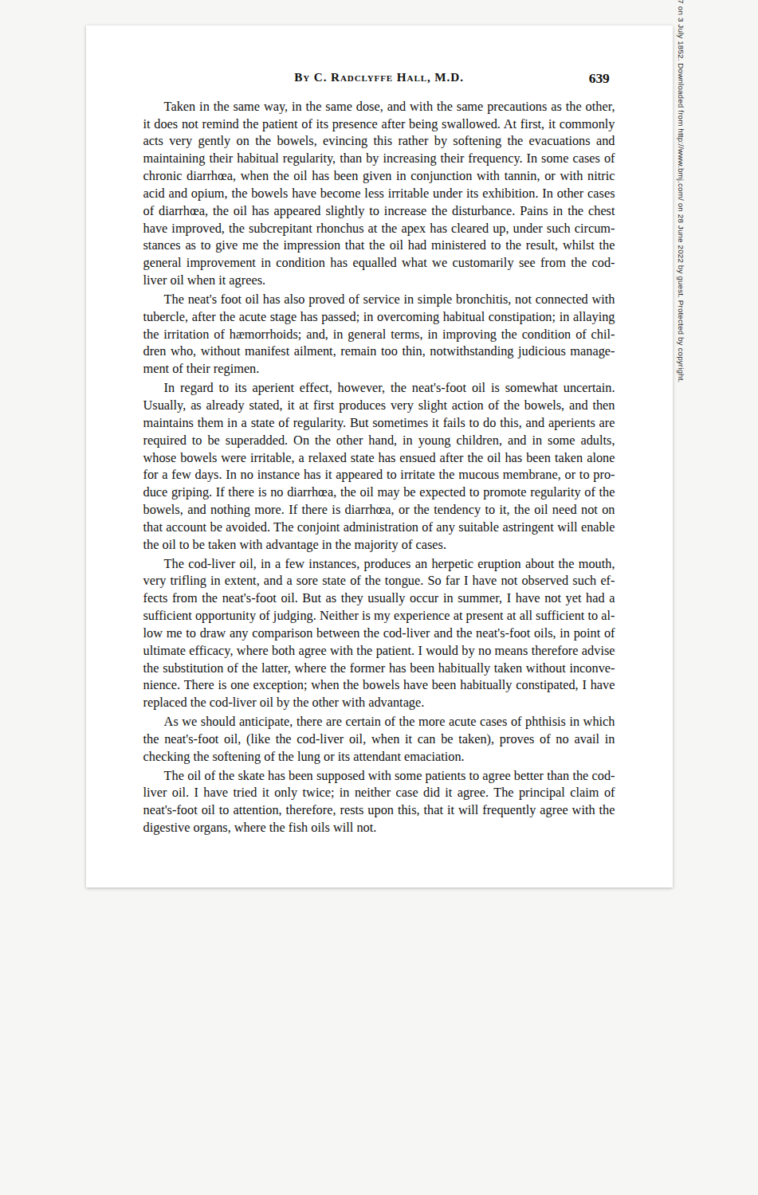Lond J Med: first published as 10.1136/bmj.s2-4.43.637 on 3 July 1852. Downloaded from http://www.bmj.com/ on 28 June 2022 by guest. Protected by copyright.
By C. Radclyffe Hall, M.D. 639
Taken in the same way, in the same dose, and with the same precautions as the other, it does not remind the patient of its presence after being swallowed. At first, it commonly acts very gently on the bowels, evincing this rather by softening the evacuations and maintaining their habitual regularity, than by increasing their frequency. In some cases of chronic diarrhœa, when the oil has been given in conjunction with tannin, or with nitric acid and opium, the bowels have become less irritable under its exhibition. In other cases of diarrhœa, the oil has appeared slightly to increase the disturbance. Pains in the chest have improved, the subcrepitant rhonchus at the apex has cleared up, under such circumstances as to give me the impression that the oil had ministered to the result, whilst the general improvement in condition has equalled what we customarily see from the cod-liver oil when it agrees.
The neat's foot oil has also proved of service in simple bronchitis, not connected with tubercle, after the acute stage has passed; in overcoming habitual constipation; in allaying the irritation of hæmorrhoids; and, in general terms, in improving the condition of children who, without manifest ailment, remain too thin, notwithstanding judicious management of their regimen.
In regard to its aperient effect, however, the neat's-foot oil is somewhat uncertain. Usually, as already stated, it at first produces very slight action of the bowels, and then maintains them in a state of regularity. But sometimes it fails to do this, and aperients are required to be superadded. On the other hand, in young children, and in some adults, whose bowels were irritable, a relaxed state has ensued after the oil has been taken alone for a few days. In no instance has it appeared to irritate the mucous membrane, or to produce griping. If there is no diarrhœa, the oil may be expected to promote regularity of the bowels, and nothing more. If there is diarrhœa, or the tendency to it, the oil need not on that account be avoided. The conjoint administration of any suitable astringent will enable the oil to be taken with advantage in the majority of cases.
The cod-liver oil, in a few instances, produces an herpetic eruption about the mouth, very trifling in extent, and a sore state of the tongue. So far I have not observed such effects from the neat's-foot oil. But as they usually occur in summer, I have not yet had a sufficient opportunity of judging. Neither is my experience at present at all sufficient to allow me to draw any comparison between the cod-liver and the neat's-foot oils, in point of ultimate efficacy, where both agree with the patient. I would by no means therefore advise the substitution of the latter, where the former has been habitually taken without inconvenience. There is one exception; when the bowels have been habitually constipated, I have replaced the cod-liver oil by the other with advantage.
As we should anticipate, there are certain of the more acute cases of phthisis in which the neat's-foot oil, (like the cod-liver oil, when it can be taken), proves of no avail in checking the softening of the lung or its attendant emaciation.
The oil of the skate has been supposed with some patients to agree better than the cod-liver oil. I have tried it only twice; in neither case did it agree. The principal claim of neat's-foot oil to attention, therefore, rests upon this, that it will frequently agree with the digestive organs, where the fish oils will not.